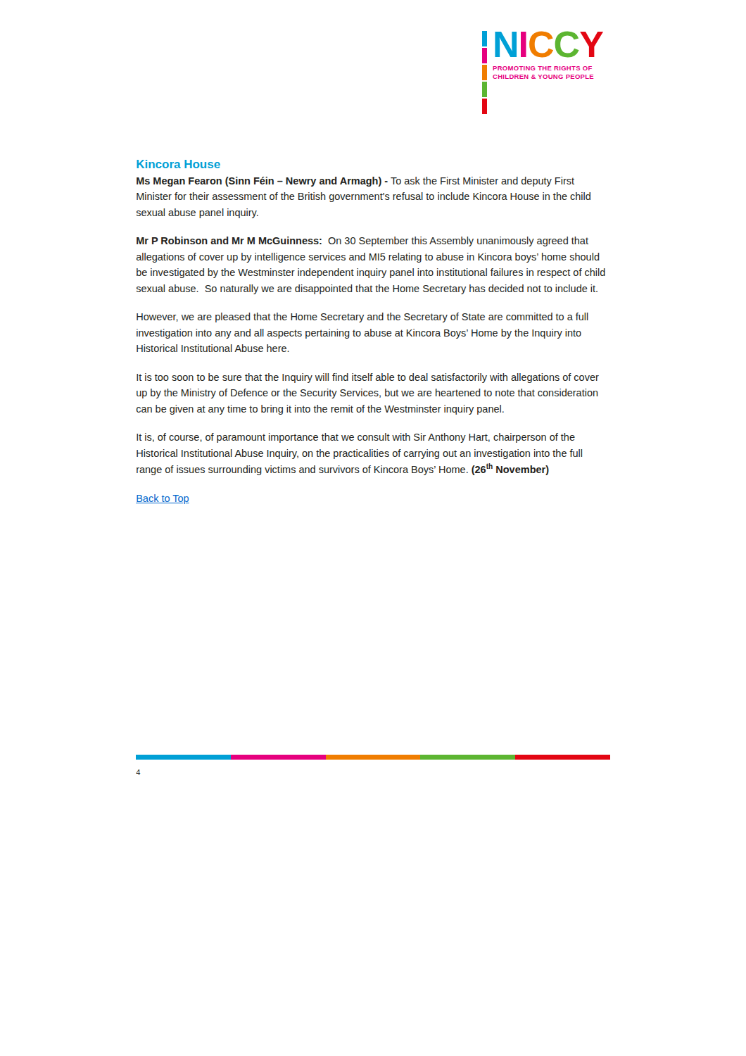NICCY
Promoting the rights of
children & young people
Kincora House
Ms Megan Fearon (Sinn Féin – Newry and Armagh) - To ask the First Minister and deputy First Minister for their assessment of the British government's refusal to include Kincora House in the child sexual abuse panel inquiry.
Mr P Robinson and Mr M McGuinness: On 30 September this Assembly unanimously agreed that allegations of cover up by intelligence services and MI5 relating to abuse in Kincora boys’ home should be investigated by the Westminster independent inquiry panel into institutional failures in respect of child sexual abuse. So naturally we are disappointed that the Home Secretary has decided not to include it.
However, we are pleased that the Home Secretary and the Secretary of State are committed to a full investigation into any and all aspects pertaining to abuse at Kincora Boys’ Home by the Inquiry into Historical Institutional Abuse here.
It is too soon to be sure that the Inquiry will find itself able to deal satisfactorily with allegations of cover up by the Ministry of Defence or the Security Services, but we are heartened to note that consideration can be given at any time to bring it into the remit of the Westminster inquiry panel.
It is, of course, of paramount importance that we consult with Sir Anthony Hart, chairperson of the Historical Institutional Abuse Inquiry, on the practicalities of carrying out an investigation into the full range of issues surrounding victims and survivors of Kincora Boys’ Home. (26th November)
Back to Top
4